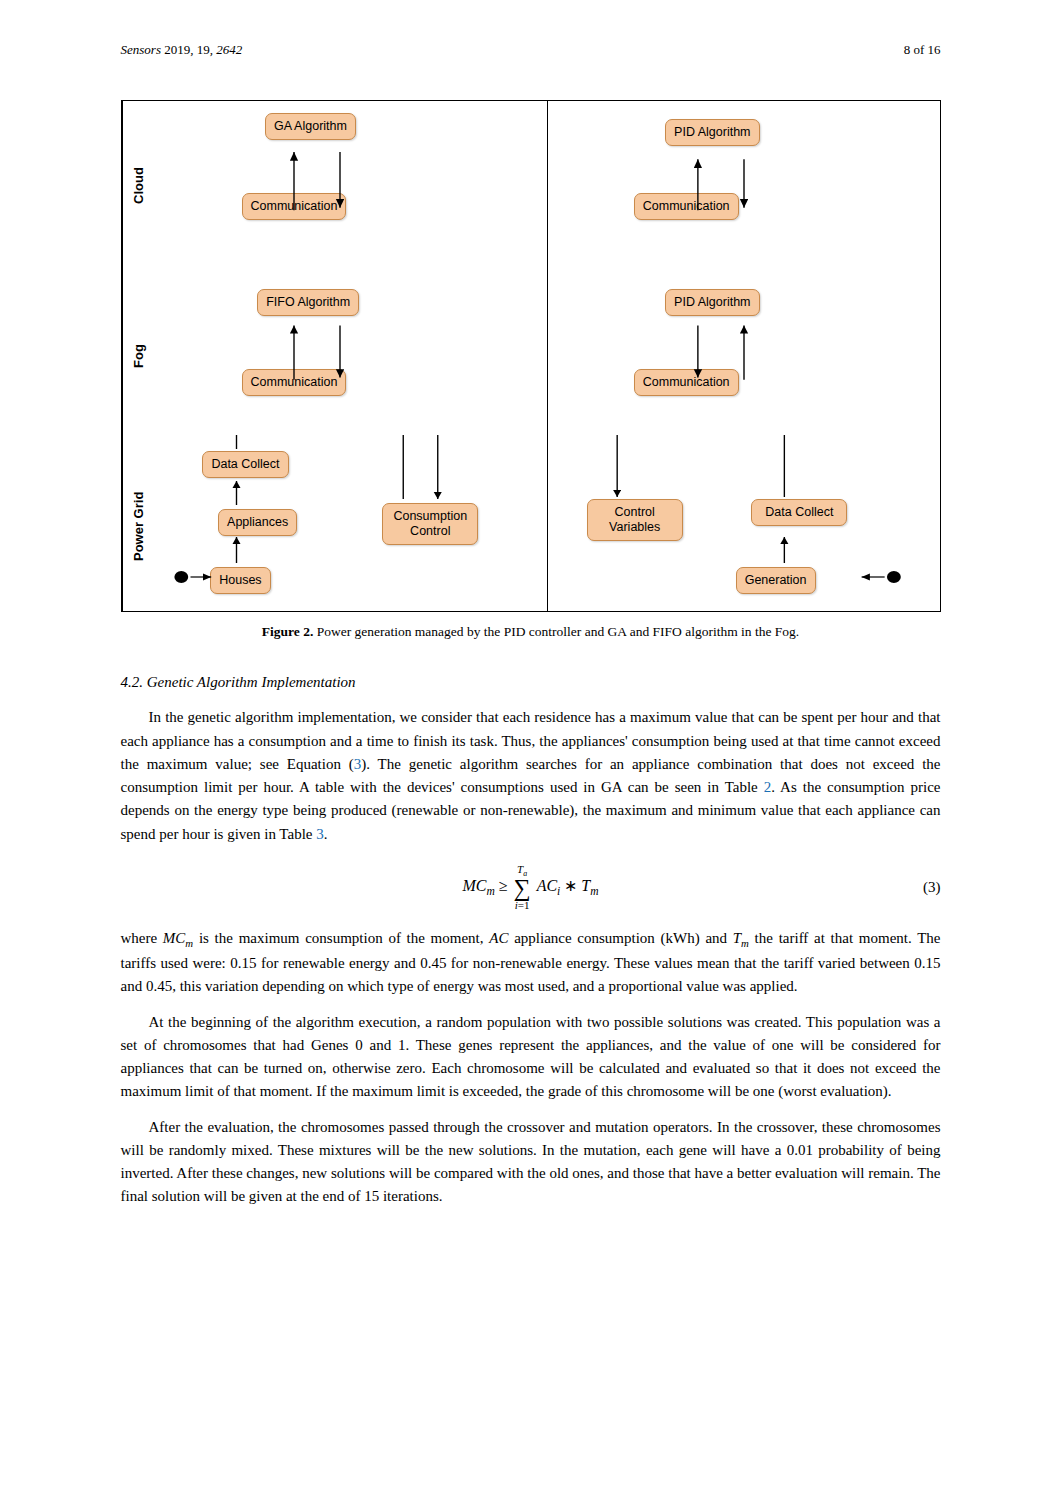Sensors 2019, 19, 2642
8 of 16
Cloud
GA Algorithm
Communication
PID Algorithm
Communication
Fog
FIFO Algorithm
Communication
PID Algorithm
Communication
Power Grid
Data Collect
Appliances
Houses
Consumption Control
Control Variables
Data Collect
Generation
Figure 2. Power generation managed by the PID controller and GA and FIFO algorithm in the Fog.
4.2. Genetic Algorithm Implementation
In the genetic algorithm implementation, we consider that each residence has a maximum value that can be spent per hour and that each appliance has a consumption and a time to finish its task. Thus, the appliances' consumption being used at that time cannot exceed the maximum value; see Equation (3). The genetic algorithm searches for an appliance combination that does not exceed the consumption limit per hour. A table with the devices' consumptions used in GA can be seen in Table 2. As the consumption price depends on the energy type being produced (renewable or non-renewable), the maximum and minimum value that each appliance can spend per hour is given in Table 3.
MCm ≥ Ta ∑ i=1 ACi ∗ Tm
(3)
where MCm is the maximum consumption of the moment, AC appliance consumption (kWh) and Tm the tariff at that moment. The tariffs used were: 0.15 for renewable energy and 0.45 for non-renewable energy. These values mean that the tariff varied between 0.15 and 0.45, this variation depending on which type of energy was most used, and a proportional value was applied.
At the beginning of the algorithm execution, a random population with two possible solutions was created. This population was a set of chromosomes that had Genes 0 and 1. These genes represent the appliances, and the value of one will be considered for appliances that can be turned on, otherwise zero. Each chromosome will be calculated and evaluated so that it does not exceed the maximum limit of that moment. If the maximum limit is exceeded, the grade of this chromosome will be one (worst evaluation).
After the evaluation, the chromosomes passed through the crossover and mutation operators. In the crossover, these chromosomes will be randomly mixed. These mixtures will be the new solutions. In the mutation, each gene will have a 0.01 probability of being inverted. After these changes, new solutions will be compared with the old ones, and those that have a better evaluation will remain. The final solution will be given at the end of 15 iterations.